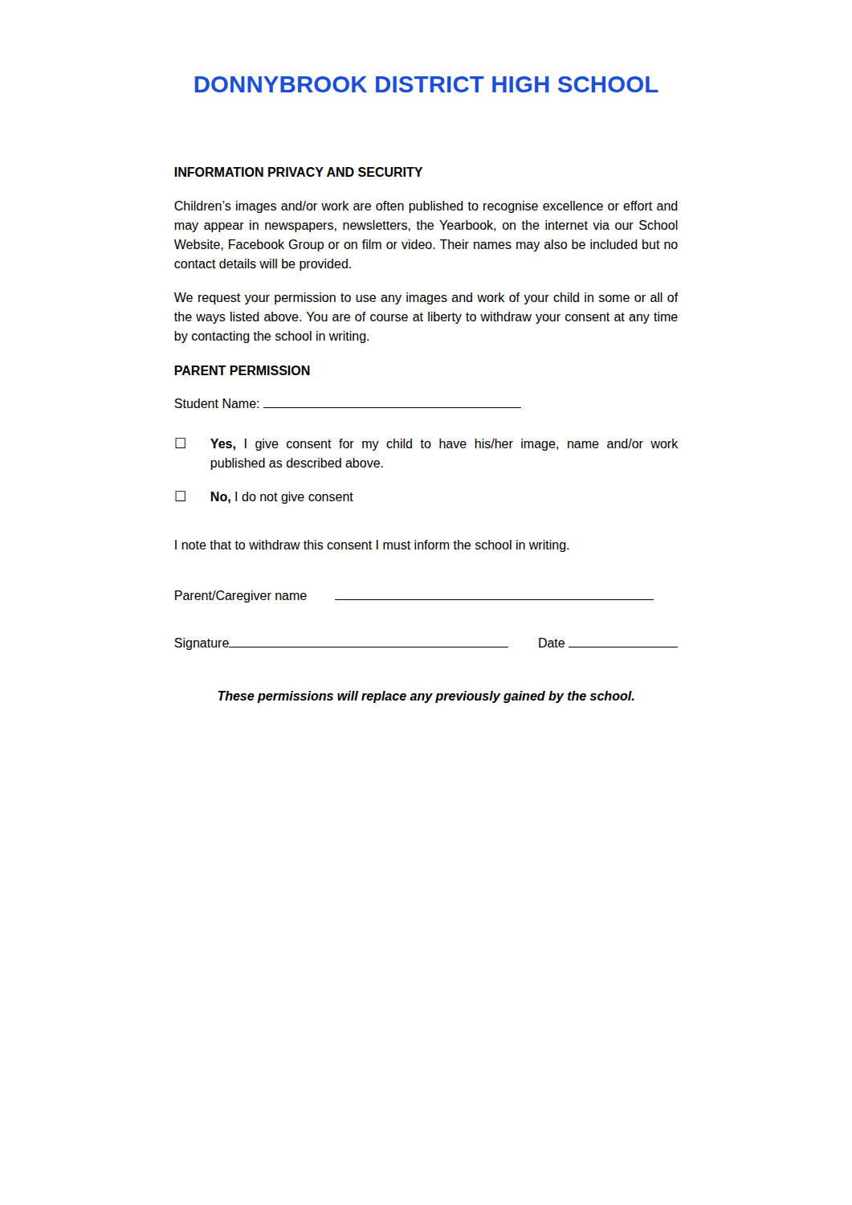DONNYBROOK DISTRICT HIGH SCHOOL
Information Privacy and Security
Children’s images and/or work are often published to recognise excellence or effort and may appear in newspapers, newsletters, the Yearbook, on the internet via our School Website, Facebook Group or on film or video. Their names may also be included but no contact details will be provided.
We request your permission to use any images and work of your child in some or all of the ways listed above. You are of course at liberty to withdraw your consent at any time by contacting the school in writing.
Parent Permission
Student Name:
| ☐ | Yes, I give consent for my child to have his/her image, name and/or work published as described above. |
| ☐ | No, I do not give consent |
I note that to withdraw this consent I must inform the school in writing.
Parent/Caregiver name
Signature Date
These permissions will replace any previously gained by the school.